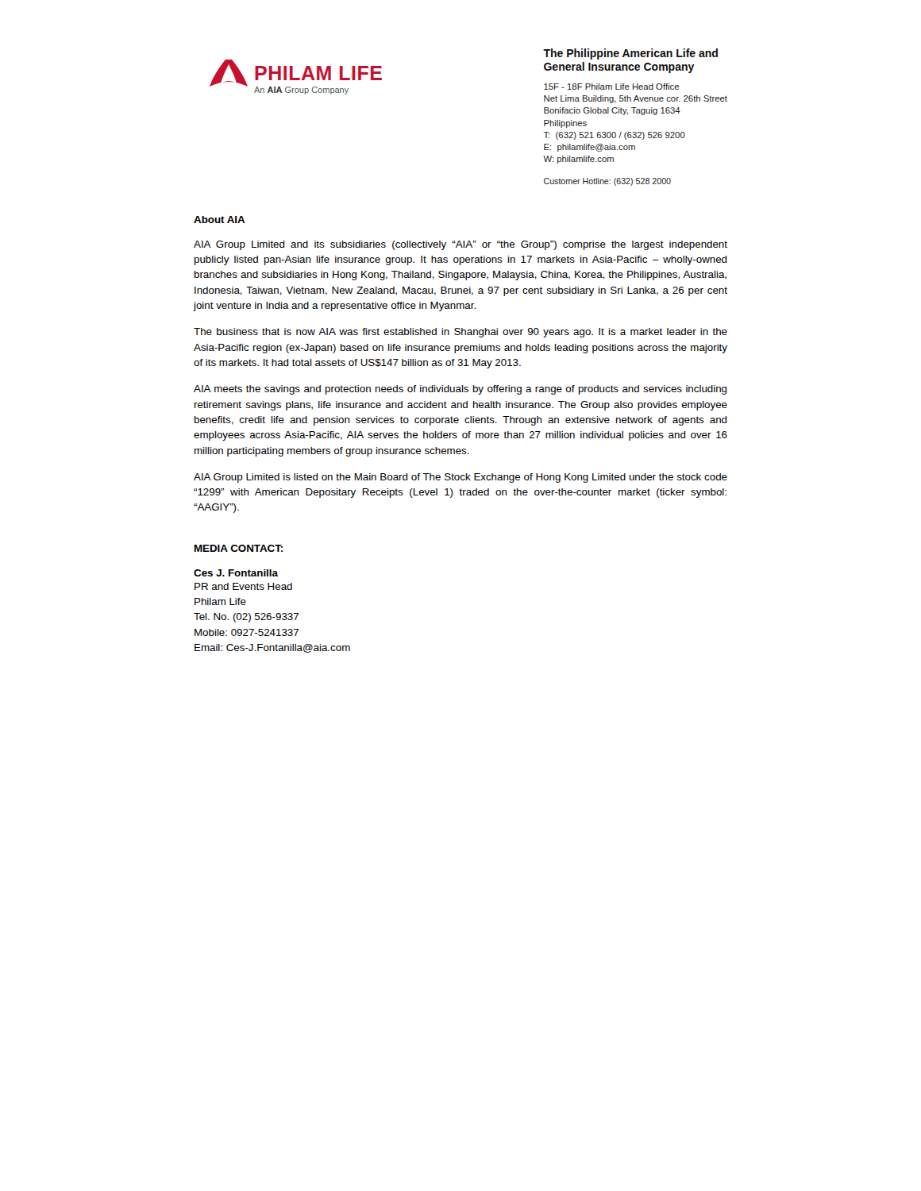PHILAM LIFE An AIA Group Company
The Philippine American Life and
General Insurance Company
15F - 18F Philam Life Head Office
Net Lima Building, 5th Avenue cor. 26th Street
Bonifacio Global City, Taguig 1634
Philippines
T: (632) 521 6300 / (632) 526 9200
E: philamlife@aia.com
W: philamlife.com
Customer Hotline: (632) 528 2000
About AIA
AIA Group Limited and its subsidiaries (collectively “AIA” or “the Group”) comprise the largest independent publicly listed pan-Asian life insurance group. It has operations in 17 markets in Asia-Pacific – wholly-owned branches and subsidiaries in Hong Kong, Thailand, Singapore, Malaysia, China, Korea, the Philippines, Australia, Indonesia, Taiwan, Vietnam, New Zealand, Macau, Brunei, a 97 per cent subsidiary in Sri Lanka, a 26 per cent joint venture in India and a representative office in Myanmar.
The business that is now AIA was first established in Shanghai over 90 years ago. It is a market leader in the Asia-Pacific region (ex-Japan) based on life insurance premiums and holds leading positions across the majority of its markets. It had total assets of US$147 billion as of 31 May 2013.
AIA meets the savings and protection needs of individuals by offering a range of products and services including retirement savings plans, life insurance and accident and health insurance. The Group also provides employee benefits, credit life and pension services to corporate clients. Through an extensive network of agents and employees across Asia-Pacific, AIA serves the holders of more than 27 million individual policies and over 16 million participating members of group insurance schemes.
AIA Group Limited is listed on the Main Board of The Stock Exchange of Hong Kong Limited under the stock code “1299” with American Depositary Receipts (Level 1) traded on the over-the-counter market (ticker symbol: “AAGIY”).
MEDIA CONTACT:
Ces J. Fontanilla
PR and Events Head
Philam Life
Tel. No. (02) 526-9337
Mobile: 0927-5241337
Email: Ces-J.Fontanilla@aia.com